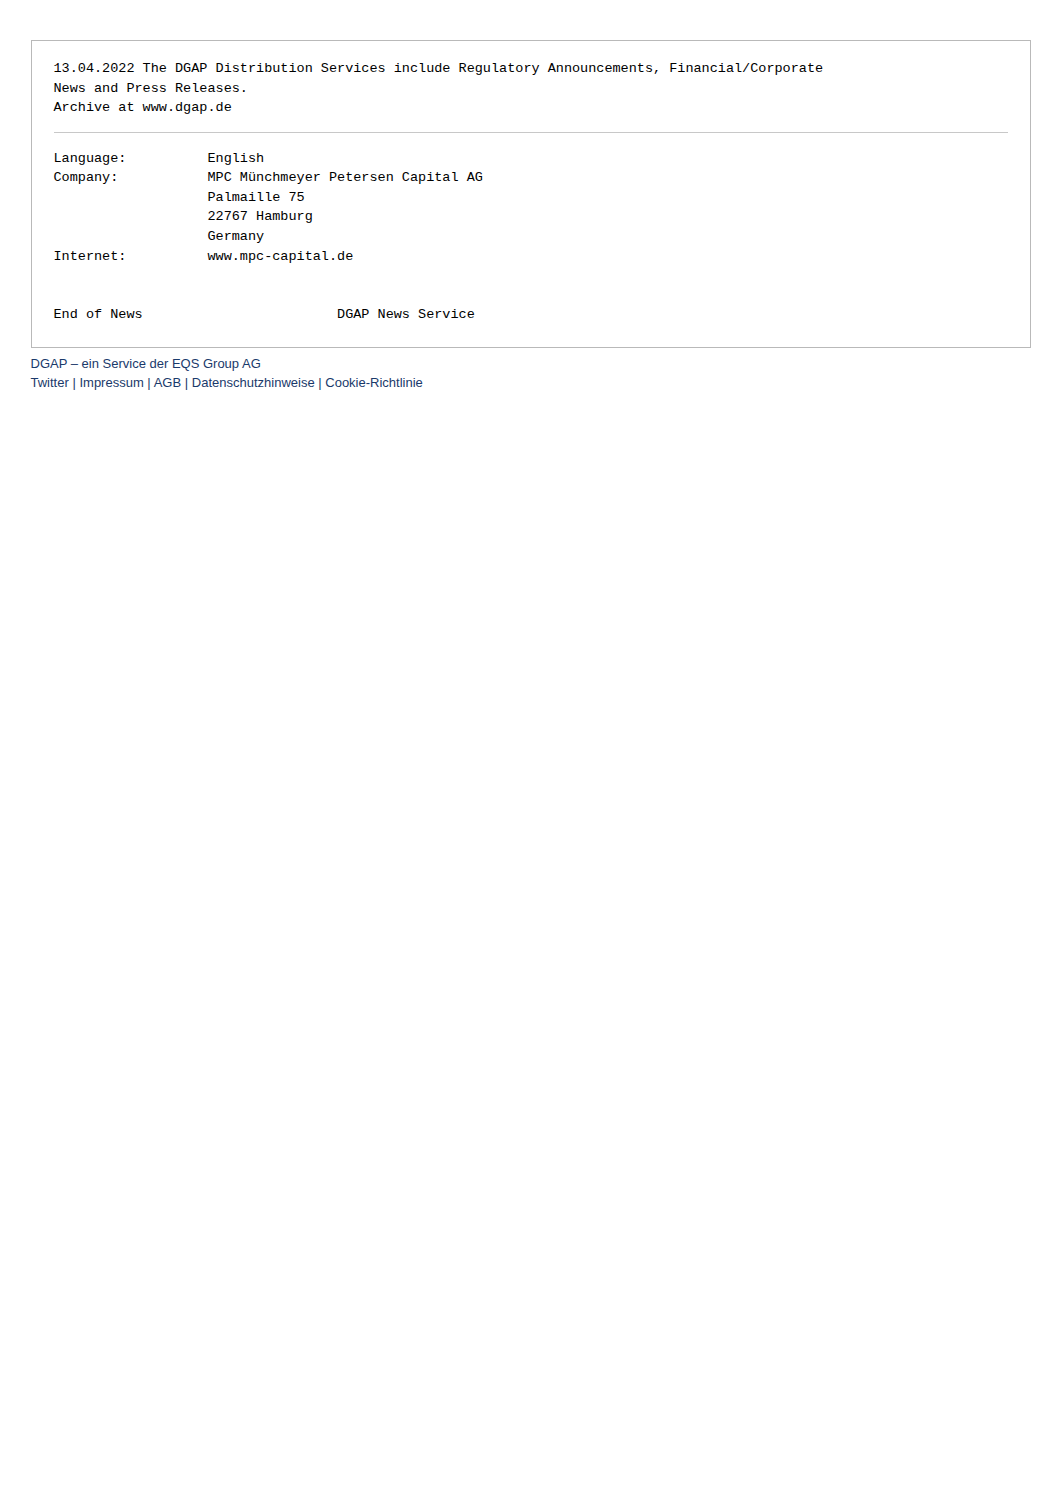13.04.2022 The DGAP Distribution Services include Regulatory Announcements, Financial/Corporate
News and Press Releases.
Archive at www.dgap.de
Language:          English
Company:           MPC Münchmeyer Petersen Capital AG
                   Palmaille 75
                   22767 Hamburg
                   Germany
Internet:          www.mpc-capital.de


End of News                        DGAP News Service
DGAP – ein Service der EQS Group AG
Twitter | Impressum | AGB | Datenschutzhinweise | Cookie-Richtlinie